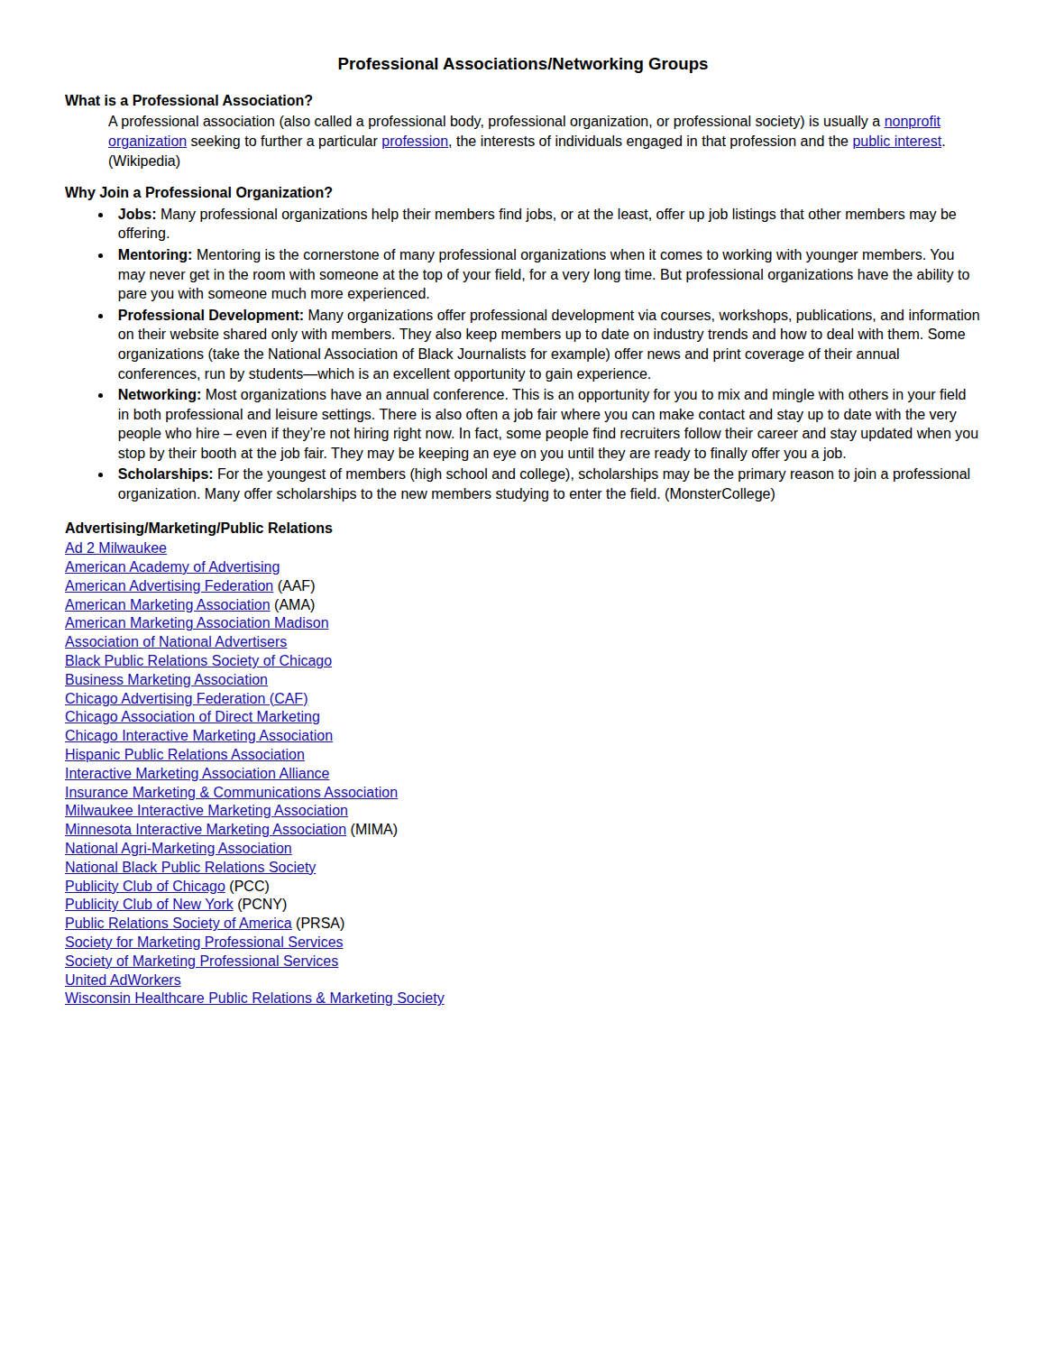Professional Associations/Networking Groups
What is a Professional Association?
A professional association (also called a professional body, professional organization, or professional society) is usually a nonprofit organization seeking to further a particular profession, the interests of individuals engaged in that profession and the public interest. (Wikipedia)
Why Join a Professional Organization?
Jobs: Many professional organizations help their members find jobs, or at the least, offer up job listings that other members may be offering.
Mentoring: Mentoring is the cornerstone of many professional organizations when it comes to working with younger members. You may never get in the room with someone at the top of your field, for a very long time. But professional organizations have the ability to pare you with someone much more experienced.
Professional Development: Many organizations offer professional development via courses, workshops, publications, and information on their website shared only with members. They also keep members up to date on industry trends and how to deal with them. Some organizations (take the National Association of Black Journalists for example) offer news and print coverage of their annual conferences, run by students—which is an excellent opportunity to gain experience.
Networking: Most organizations have an annual conference. This is an opportunity for you to mix and mingle with others in your field in both professional and leisure settings. There is also often a job fair where you can make contact and stay up to date with the very people who hire – even if they’re not hiring right now. In fact, some people find recruiters follow their career and stay updated when you stop by their booth at the job fair. They may be keeping an eye on you until they are ready to finally offer you a job.
Scholarships: For the youngest of members (high school and college), scholarships may be the primary reason to join a professional organization. Many offer scholarships to the new members studying to enter the field. (MonsterCollege)
Advertising/Marketing/Public Relations
Ad 2 Milwaukee
American Academy of Advertising
American Advertising Federation (AAF)
American Marketing Association (AMA)
American Marketing Association Madison
Association of National Advertisers
Black Public Relations Society of Chicago
Business Marketing Association
Chicago Advertising Federation (CAF)
Chicago Association of Direct Marketing
Chicago Interactive Marketing Association
Hispanic Public Relations Association
Interactive Marketing Association Alliance
Insurance Marketing & Communications Association
Milwaukee Interactive Marketing Association
Minnesota Interactive Marketing Association (MIMA)
National Agri-Marketing Association
National Black Public Relations Society
Publicity Club of Chicago (PCC)
Publicity Club of New York (PCNY)
Public Relations Society of America (PRSA)
Society for Marketing Professional Services
Society of Marketing Professional Services
United AdWorkers
Wisconsin Healthcare Public Relations & Marketing Society